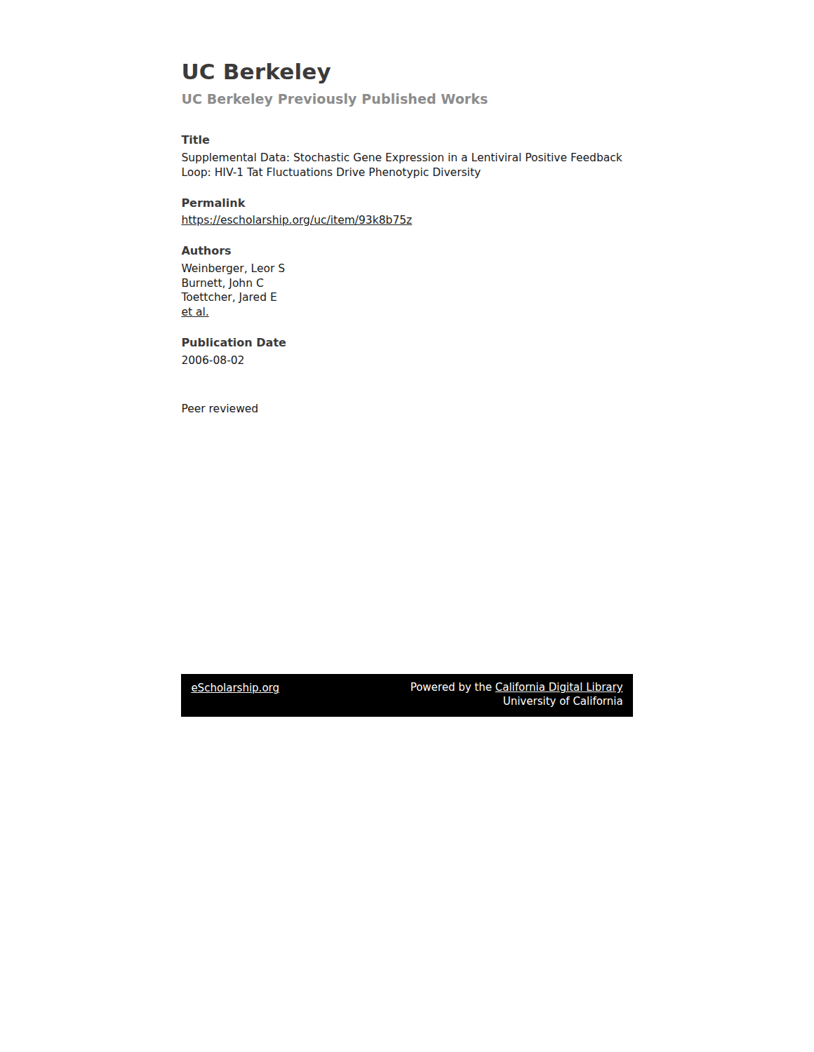UC Berkeley
UC Berkeley Previously Published Works
Title
Supplemental Data: Stochastic Gene Expression in a Lentiviral Positive Feedback Loop: HIV-1 Tat Fluctuations Drive Phenotypic Diversity
Permalink
https://escholarship.org/uc/item/93k8b75z
Authors
Weinberger, Leor S Burnett, John C Toettcher, Jared E et al.
Publication Date
2006-08-02
Peer reviewed
eScholarship.org
Powered by the California Digital Library
University of California